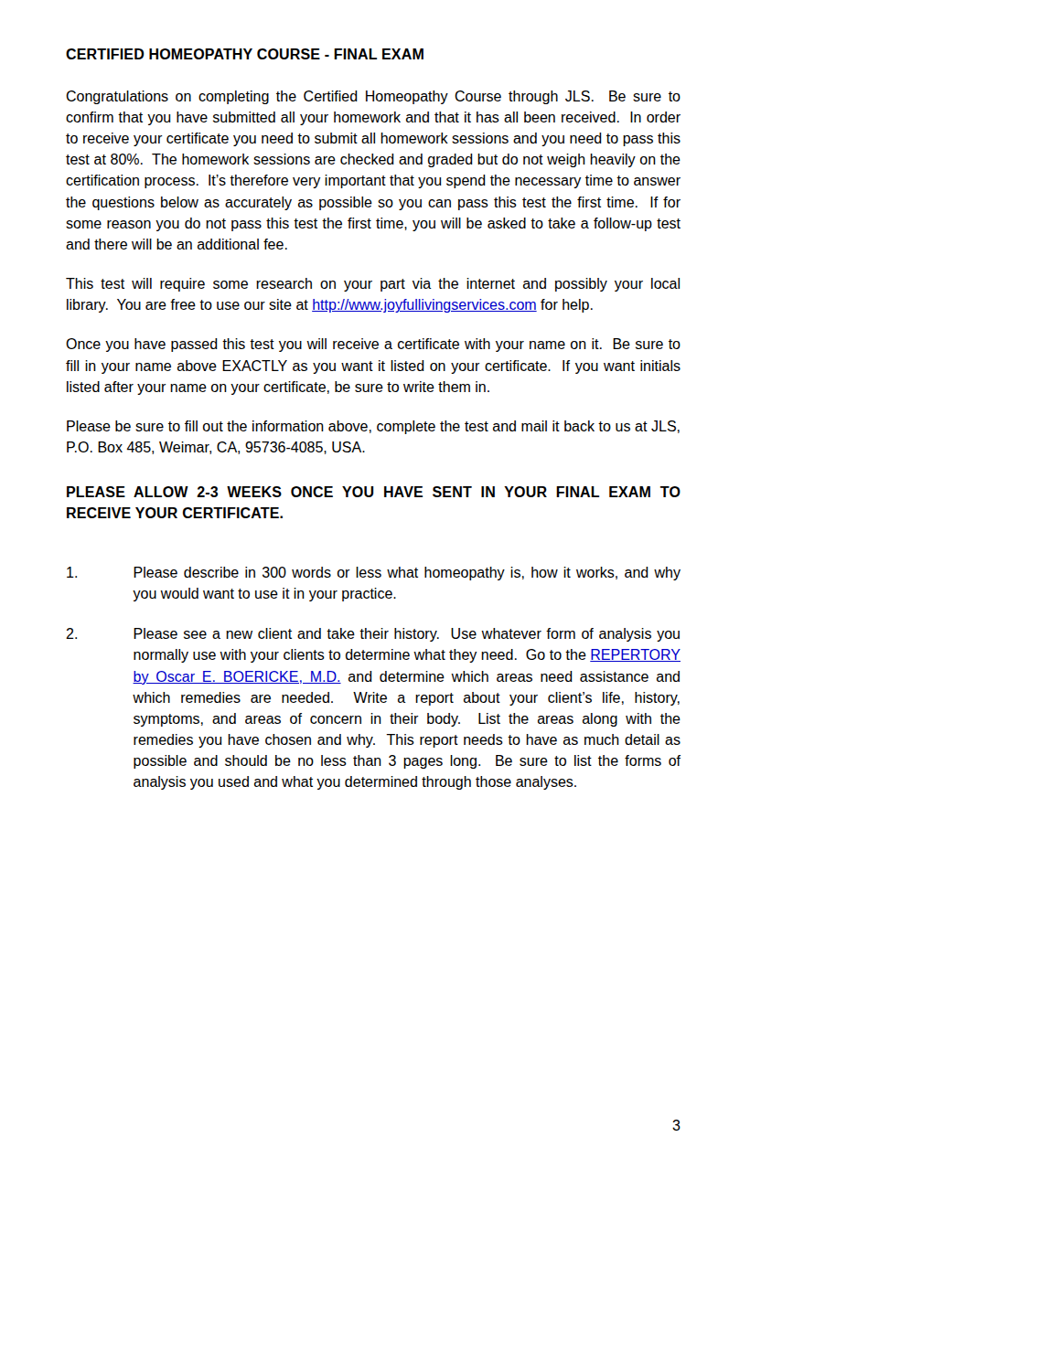CERTIFIED HOMEOPATHY COURSE - FINAL EXAM
Congratulations on completing the Certified Homeopathy Course through JLS. Be sure to confirm that you have submitted all your homework and that it has all been received. In order to receive your certificate you need to submit all homework sessions and you need to pass this test at 80%. The homework sessions are checked and graded but do not weigh heavily on the certification process. It’s therefore very important that you spend the necessary time to answer the questions below as accurately as possible so you can pass this test the first time. If for some reason you do not pass this test the first time, you will be asked to take a follow-up test and there will be an additional fee.
This test will require some research on your part via the internet and possibly your local library. You are free to use our site at http://www.joyfullivingservices.com for help.
Once you have passed this test you will receive a certificate with your name on it. Be sure to fill in your name above EXACTLY as you want it listed on your certificate. If you want initials listed after your name on your certificate, be sure to write them in.
Please be sure to fill out the information above, complete the test and mail it back to us at JLS, P.O. Box 485, Weimar, CA, 95736-4085, USA.
PLEASE ALLOW 2-3 WEEKS ONCE YOU HAVE SENT IN YOUR FINAL EXAM TO RECEIVE YOUR CERTIFICATE.
Please describe in 300 words or less what homeopathy is, how it works, and why you would want to use it in your practice.
Please see a new client and take their history. Use whatever form of analysis you normally use with your clients to determine what they need. Go to the REPERTORY by Oscar E. BOERICKE, M.D. and determine which areas need assistance and which remedies are needed. Write a report about your client’s life, history, symptoms, and areas of concern in their body. List the areas along with the remedies you have chosen and why. This report needs to have as much detail as possible and should be no less than 3 pages long. Be sure to list the forms of analysis you used and what you determined through those analyses.
3